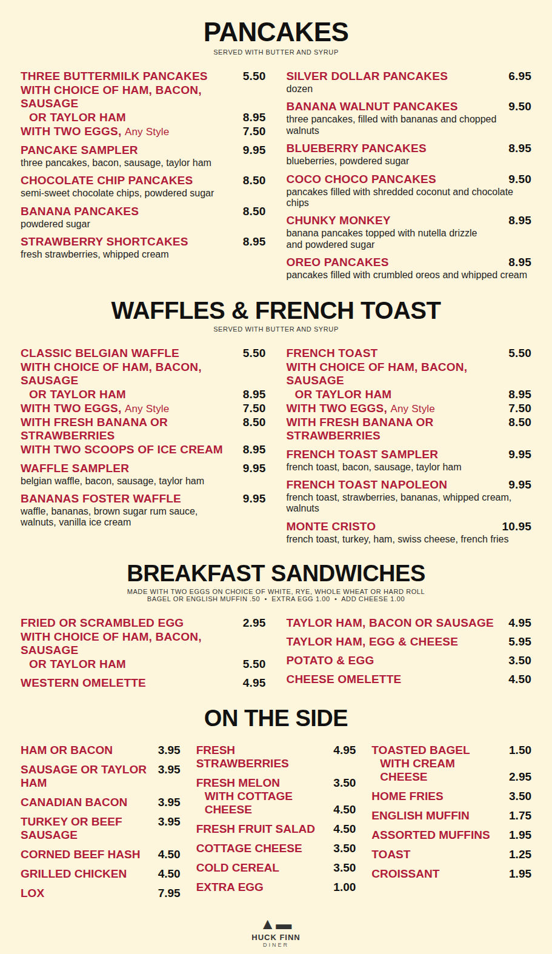Pancakes
Served with butter and syrup
Three Buttermilk Pancakes 5.50
with choice of Ham, Bacon, Sausage
or Taylor Ham 8.95
with Two Eggs, Any Style 7.50
Pancake Sampler 9.95
three pancakes, bacon, sausage, taylor ham
Chocolate Chip Pancakes 8.50
semi-sweet chocolate chips, powdered sugar
Banana Pancakes 8.50
powdered sugar
Strawberry Shortcakes 8.95
fresh strawberries, whipped cream
Silver Dollar Pancakes 6.95
dozen
Banana Walnut Pancakes 9.50
three pancakes, filled with bananas and chopped walnuts
Blueberry Pancakes 8.95
blueberries, powdered sugar
Coco Choco Pancakes 9.50
pancakes filled with shredded coconut and chocolate chips
Chunky Monkey 8.95
banana pancakes topped with nutella drizzle
and powdered sugar
Oreo Pancakes 8.95
pancakes filled with crumbled oreos and whipped cream
Waffles & French Toast
Served with butter and syrup
Classic Belgian Waffle 5.50
with choice of Ham, Bacon, Sausage
or Taylor Ham 8.95
with Two Eggs, Any Style 7.50
with Fresh Banana or Strawberries 8.50
with Two Scoops of Ice Cream 8.95
Waffle Sampler 9.95
belgian waffle, bacon, sausage, taylor ham
Bananas Foster Waffle 9.95
waffle, bananas, brown sugar rum sauce,
walnuts, vanilla ice cream
French Toast 5.50
with choice of Ham, Bacon, Sausage
or Taylor Ham 8.95
with Two Eggs, Any Style 7.50
with Fresh Banana or Strawberries 8.50
French Toast Sampler 9.95
french toast, bacon, sausage, taylor ham
French Toast Napoleon 9.95
french toast, strawberries, bananas, whipped cream, walnuts
Monte Cristo 10.95
french toast, turkey, ham, swiss cheese, french fries
Breakfast Sandwiches
Made with two eggs on choice of white, rye, whole wheat or hard roll Bagel or English Muffin .50 • Extra Egg 1.00 • Add Cheese 1.00
Fried or Scrambled Egg 2.95
with choice of Ham, Bacon, Sausage
or Taylor Ham 5.50
Western Omelette 4.95
Taylor Ham, Bacon or Sausage 4.95
Taylor Ham, Egg & Cheese 5.95
Potato & Egg 3.50
Cheese Omelette 4.50
On the Side
Ham or Bacon 3.95
Sausage or Taylor Ham 3.95
Canadian Bacon 3.95
Turkey or Beef Sausage 3.95
Corned Beef Hash 4.50
Grilled Chicken 4.50
Lox 7.95
Fresh Strawberries 4.95
Fresh Melon 3.50
with Cottage Cheese 4.50
Fresh Fruit Salad 4.50
Cottage Cheese 3.50
Cold Cereal 3.50
Extra Egg 1.00
Toasted Bagel 1.50
with Cream Cheese 2.95
Home Fries 3.50
English Muffin 1.75
Assorted Muffins 1.95
Toast 1.25
Croissant 1.95
▲▬
HUCK FINN
DINER